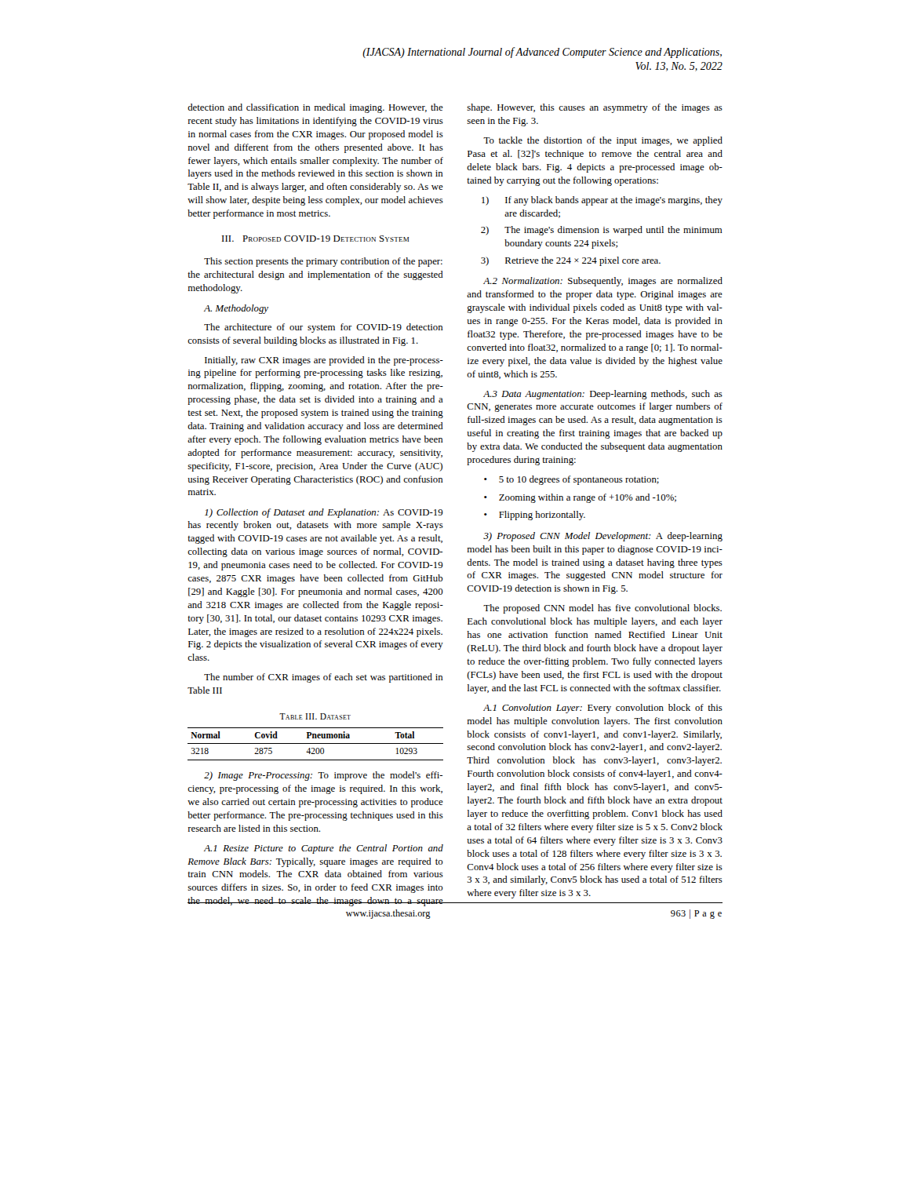(IJACSA) International Journal of Advanced Computer Science and Applications,
Vol. 13, No. 5, 2022
detection and classification in medical imaging. However, the recent study has limitations in identifying the COVID-19 virus in normal cases from the CXR images. Our proposed model is novel and different from the others presented above. It has fewer layers, which entails smaller complexity. The number of layers used in the methods reviewed in this section is shown in Table II, and is always larger, and often considerably so. As we will show later, despite being less complex, our model achieves better performance in most metrics.
III. Proposed COVID-19 Detection System
This section presents the primary contribution of the paper: the architectural design and implementation of the suggested methodology.
A. Methodology
The architecture of our system for COVID-19 detection consists of several building blocks as illustrated in Fig. 1.
Initially, raw CXR images are provided in the pre-processing pipeline for performing pre-processing tasks like resizing, normalization, flipping, zooming, and rotation. After the pre-processing phase, the data set is divided into a training and a test set. Next, the proposed system is trained using the training data. Training and validation accuracy and loss are determined after every epoch. The following evaluation metrics have been adopted for performance measurement: accuracy, sensitivity, specificity, F1-score, precision, Area Under the Curve (AUC) using Receiver Operating Characteristics (ROC) and confusion matrix.
1) Collection of Dataset and Explanation: As COVID-19 has recently broken out, datasets with more sample X-rays tagged with COVID-19 cases are not available yet. As a result, collecting data on various image sources of normal, COVID-19, and pneumonia cases need to be collected. For COVID-19 cases, 2875 CXR images have been collected from GitHub [29] and Kaggle [30]. For pneumonia and normal cases, 4200 and 3218 CXR images are collected from the Kaggle repository [30, 31]. In total, our dataset contains 10293 CXR images. Later, the images are resized to a resolution of 224x224 pixels. Fig. 2 depicts the visualization of several CXR images of every class.
The number of CXR images of each set was partitioned in Table III
Table III. Dataset
| Normal | Covid | Pneumonia | Total |
| --- | --- | --- | --- |
| 3218 | 2875 | 4200 | 10293 |
2) Image Pre-Processing: To improve the model's efficiency, pre-processing of the image is required. In this work, we also carried out certain pre-processing activities to produce better performance. The pre-processing techniques used in this research are listed in this section.
A.1 Resize Picture to Capture the Central Portion and Remove Black Bars: Typically, square images are required to train CNN models. The CXR data obtained from various sources differs in sizes. So, in order to feed CXR images into the model, we need to scale the images down to a square shape. However, this causes an asymmetry of the images as seen in the Fig. 3.
To tackle the distortion of the input images, we applied Pasa et al. [32]'s technique to remove the central area and delete black bars. Fig. 4 depicts a pre-processed image obtained by carrying out the following operations:
If any black bands appear at the image's margins, they are discarded;
The image's dimension is warped until the minimum boundary counts 224 pixels;
Retrieve the 224 × 224 pixel core area.
A.2 Normalization: Subsequently, images are normalized and transformed to the proper data type. Original images are grayscale with individual pixels coded as Unit8 type with values in range 0-255. For the Keras model, data is provided in float32 type. Therefore, the pre-processed images have to be converted into float32, normalized to a range [0; 1]. To normalize every pixel, the data value is divided by the highest value of uint8, which is 255.
A.3 Data Augmentation: Deep-learning methods, such as CNN, generates more accurate outcomes if larger numbers of full-sized images can be used. As a result, data augmentation is useful in creating the first training images that are backed up by extra data. We conducted the subsequent data augmentation procedures during training:
5 to 10 degrees of spontaneous rotation;
Zooming within a range of +10% and -10%;
Flipping horizontally.
3) Proposed CNN Model Development: A deep-learning model has been built in this paper to diagnose COVID-19 incidents. The model is trained using a dataset having three types of CXR images. The suggested CNN model structure for COVID-19 detection is shown in Fig. 5.
The proposed CNN model has five convolutional blocks. Each convolutional block has multiple layers, and each layer has one activation function named Rectified Linear Unit (ReLU). The third block and fourth block have a dropout layer to reduce the over-fitting problem. Two fully connected layers (FCLs) have been used, the first FCL is used with the dropout layer, and the last FCL is connected with the softmax classifier.
A.1 Convolution Layer: Every convolution block of this model has multiple convolution layers. The first convolution block consists of conv1-layer1, and conv1-layer2. Similarly, second convolution block has conv2-layer1, and conv2-layer2. Third convolution block has conv3-layer1, conv3-layer2. Fourth convolution block consists of conv4-layer1, and conv4-layer2, and final fifth block has conv5-layer1, and conv5-layer2. The fourth block and fifth block have an extra dropout layer to reduce the overfitting problem. Conv1 block has used a total of 32 filters where every filter size is 5 x 5. Conv2 block uses a total of 64 filters where every filter size is 3 x 3. Conv3 block uses a total of 128 filters where every filter size is 3 x 3. Conv4 block uses a total of 256 filters where every filter size is 3 x 3, and similarly, Conv5 block has used a total of 512 filters where every filter size is 3 x 3.
www.ijacsa.thesai.org 963 | P a g e